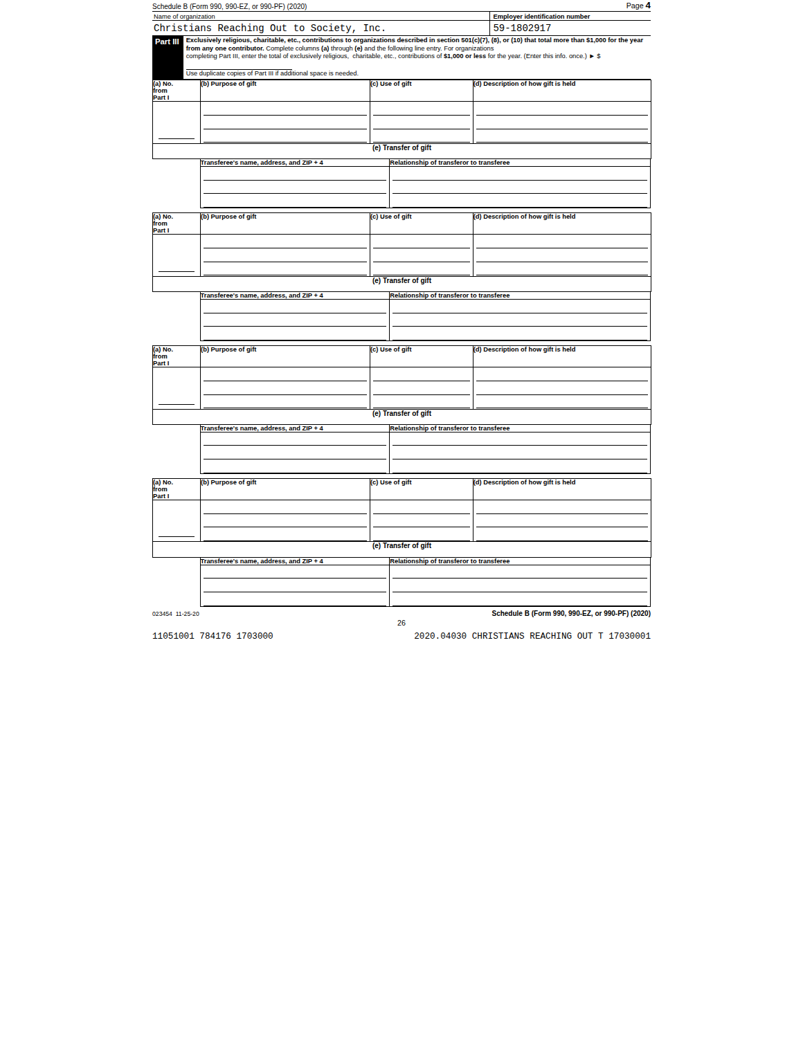Schedule B (Form 990, 990-EZ, or 990-PF) (2020)
Page 4
Name of organization
Employer identification number
Christians Reaching Out to Society, Inc.
59-1802917
Part III
Exclusively religious, charitable, etc., contributions to organizations described in section 501(c)(7), (8), or (10) that total more than $1,000 for the year
from any one contributor. Complete columns (a) through (e) and the following line entry. For organizations
completing Part III, enter the total of exclusively religious, charitable, etc., contributions of $1,000 or less for the year. (Enter this info. once.) ► $
Use duplicate copies of Part III if additional space is needed.
| (a) No. from Part I | (b) Purpose of gift | (c) Use of gift | (d) Description of how gift is held |
| (e) Transfer of gift |
| | Transferee's name, address, and ZIP + 4 | Relationship of transferor to transferee |
| (a) No. from Part I | (b) Purpose of gift | (c) Use of gift | (d) Description of how gift is held |
| (e) Transfer of gift |
| | Transferee's name, address, and ZIP + 4 | Relationship of transferor to transferee |
| (a) No. from Part I | (b) Purpose of gift | (c) Use of gift | (d) Description of how gift is held |
| (e) Transfer of gift |
| | Transferee's name, address, and ZIP + 4 | Relationship of transferor to transferee |
| (a) No. from Part I | (b) Purpose of gift | (c) Use of gift | (d) Description of how gift is held |
| (e) Transfer of gift |
| | Transferee's name, address, and ZIP + 4 | Relationship of transferor to transferee |
023454 11-25-20
Schedule B (Form 990, 990-EZ, or 990-PF) (2020)
26
11051001 784176 1703000
2020.04030 CHRISTIANS REACHING OUT T 17030001